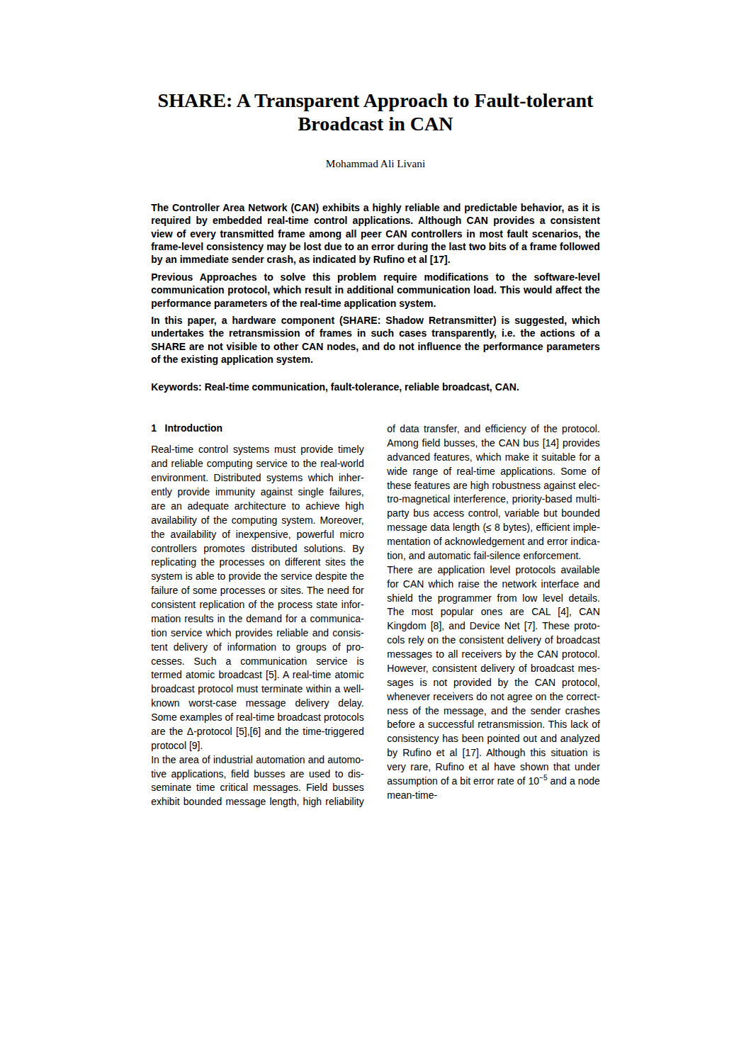SHARE: A Transparent Approach to Fault-tolerant
Broadcast in CAN
Mohammad Ali Livani
The Controller Area Network (CAN) exhibits a highly reliable and predictable behavior, as it is required by embedded real-time control applications. Although CAN provides a consistent view of every transmitted frame among all peer CAN controllers in most fault scenarios, the frame-level consistency may be lost due to an error during the last two bits of a frame followed by an immediate sender crash, as indicated by Rufino et al [17].
Previous Approaches to solve this problem require modifications to the software-level communication protocol, which result in additional communication load. This would affect the performance parameters of the real-time application system.
In this paper, a hardware component (SHARE: Shadow Retransmitter) is suggested, which undertakes the retransmission of frames in such cases transparently, i.e. the actions of a SHARE are not visible to other CAN nodes, and do not influence the performance parameters of the existing application system.
Keywords: Real-time communication, fault-tolerance, reliable broadcast, CAN.
1 Introduction
Real-time control systems must provide timely and reliable computing service to the real-world environment. Distributed systems which inherently provide immunity against single failures, are an adequate architecture to achieve high availability of the computing system. Moreover, the availability of inexpensive, powerful micro controllers promotes distributed solutions. By replicating the processes on different sites the system is able to provide the service despite the failure of some processes or sites. The need for consistent replication of the process state information results in the demand for a communication service which provides reliable and consistent delivery of information to groups of processes. Such a communication service is termed atomic broadcast [5]. A real-time atomic broadcast protocol must terminate within a well-known worst-case message delivery delay. Some examples of real-time broadcast protocols are the Δ-protocol [5],[6] and the time-triggered protocol [9].
In the area of industrial automation and automotive applications, field busses are used to disseminate time critical messages. Field busses exhibit bounded message length, high reliability of data transfer, and efficiency of the protocol. Among field busses, the CAN bus [14] provides advanced features, which make it suitable for a wide range of real-time applications. Some of these features are high robustness against electro-magnetical interference, priority-based multiparty bus access control, variable but bounded message data length (≤ 8 bytes), efficient implementation of acknowledgement and error indication, and automatic fail-silence enforcement.
There are application level protocols available for CAN which raise the network interface and shield the programmer from low level details. The most popular ones are CAL [4], CAN Kingdom [8], and Device Net [7]. These protocols rely on the consistent delivery of broadcast messages to all receivers by the CAN protocol. However, consistent delivery of broadcast messages is not provided by the CAN protocol, whenever receivers do not agree on the correctness of the message, and the sender crashes before a successful retransmission. This lack of consistency has been pointed out and analyzed by Rufino et al [17]. Although this situation is very rare, Rufino et al have shown that under assumption of a bit error rate of 10−5 and a node mean-time-